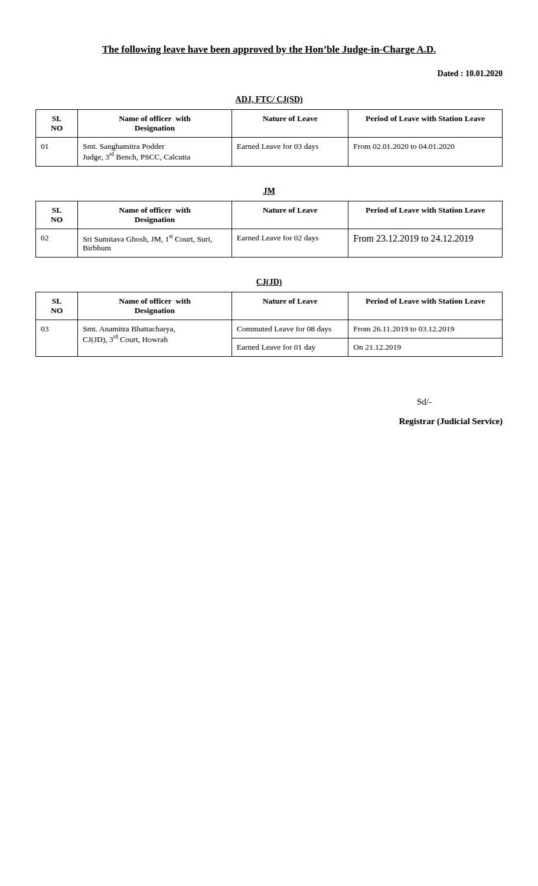The following leave have been approved by the Hon’ble Judge-in-Charge A.D.
Dated : 10.01.2020
ADJ, FTC/ CJ(SD)
| SL NO | Name of officer with Designation | Nature of Leave | Period of Leave with Station Leave |
| --- | --- | --- | --- |
| 01 | Smt. Sanghamitra Podder Judge, 3 rd Bench, PSCC, Calcutta | Earned Leave for 03 days | From 02.01.2020 to 04.01.2020 |
JM
| SL NO | Name of officer with Designation | Nature of Leave | Period of Leave with Station Leave |
| --- | --- | --- | --- |
| 02 | Sri Sumitava Ghosh, JM, 1 st Court, Suri, Birbhum | Earned Leave for 02 days | From 23.12.2019 to 24.12.2019 |
CJ(JD)
| SL NO | Name of officer with Designation | Nature of Leave | Period of Leave with Station Leave |
| --- | --- | --- | --- |
| 03 | Smt. Anamitra Bhattacharya, CJ(JD), 3 rd Court, Howrah | Commuted Leave for 08 days | From 26.11.2019 to 03.12.2019 |
| Earned Leave for 01 day | On 21.12.2019 |
Sd/-
Registrar (Judicial Service)